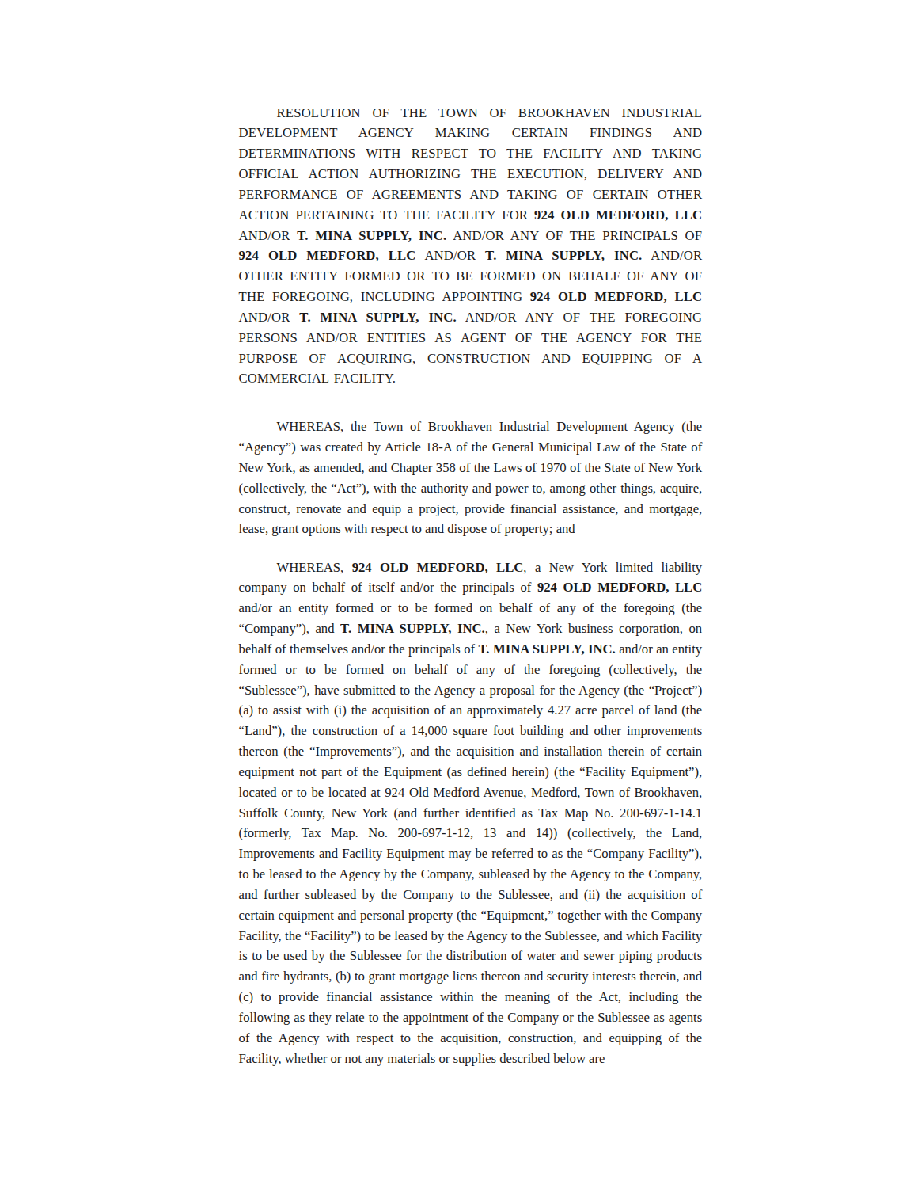RESOLUTION OF THE TOWN OF BROOKHAVEN INDUSTRIAL DEVELOPMENT AGENCY MAKING CERTAIN FINDINGS AND DETERMINATIONS WITH RESPECT TO THE FACILITY AND TAKING OFFICIAL ACTION AUTHORIZING THE EXECUTION, DELIVERY AND PERFORMANCE OF AGREEMENTS AND TAKING OF CERTAIN OTHER ACTION PERTAINING TO THE FACILITY FOR 924 OLD MEDFORD, LLC AND/OR T. MINA SUPPLY, INC. AND/OR ANY OF THE PRINCIPALS OF 924 OLD MEDFORD, LLC AND/OR T. MINA SUPPLY, INC. AND/OR OTHER ENTITY FORMED OR TO BE FORMED ON BEHALF OF ANY OF THE FOREGOING, INCLUDING APPOINTING 924 OLD MEDFORD, LLC AND/OR T. MINA SUPPLY, INC. AND/OR ANY OF THE FOREGOING PERSONS AND/OR ENTITIES AS AGENT OF THE AGENCY FOR THE PURPOSE OF ACQUIRING, CONSTRUCTION AND EQUIPPING OF A COMMERCIAL FACILITY.
WHEREAS, the Town of Brookhaven Industrial Development Agency (the “Agency”) was created by Article 18-A of the General Municipal Law of the State of New York, as amended, and Chapter 358 of the Laws of 1970 of the State of New York (collectively, the “Act”), with the authority and power to, among other things, acquire, construct, renovate and equip a project, provide financial assistance, and mortgage, lease, grant options with respect to and dispose of property; and
WHEREAS, 924 OLD MEDFORD, LLC, a New York limited liability company on behalf of itself and/or the principals of 924 OLD MEDFORD, LLC and/or an entity formed or to be formed on behalf of any of the foregoing (the “Company”), and T. MINA SUPPLY, INC., a New York business corporation, on behalf of themselves and/or the principals of T. MINA SUPPLY, INC. and/or an entity formed or to be formed on behalf of any of the foregoing (collectively, the “Sublessee”), have submitted to the Agency a proposal for the Agency (the “Project”) (a) to assist with (i) the acquisition of an approximately 4.27 acre parcel of land (the “Land”), the construction of a 14,000 square foot building and other improvements thereon (the “Improvements”), and the acquisition and installation therein of certain equipment not part of the Equipment (as defined herein) (the “Facility Equipment”), located or to be located at 924 Old Medford Avenue, Medford, Town of Brookhaven, Suffolk County, New York (and further identified as Tax Map No. 200-697-1-14.1 (formerly, Tax Map. No. 200-697-1-12, 13 and 14)) (collectively, the Land, Improvements and Facility Equipment may be referred to as the “Company Facility”), to be leased to the Agency by the Company, subleased by the Agency to the Company, and further subleased by the Company to the Sublessee, and (ii) the acquisition of certain equipment and personal property (the “Equipment,” together with the Company Facility, the “Facility”) to be leased by the Agency to the Sublessee, and which Facility is to be used by the Sublessee for the distribution of water and sewer piping products and fire hydrants, (b) to grant mortgage liens thereon and security interests therein, and (c) to provide financial assistance within the meaning of the Act, including the following as they relate to the appointment of the Company or the Sublessee as agents of the Agency with respect to the acquisition, construction, and equipping of the Facility, whether or not any materials or supplies described below are